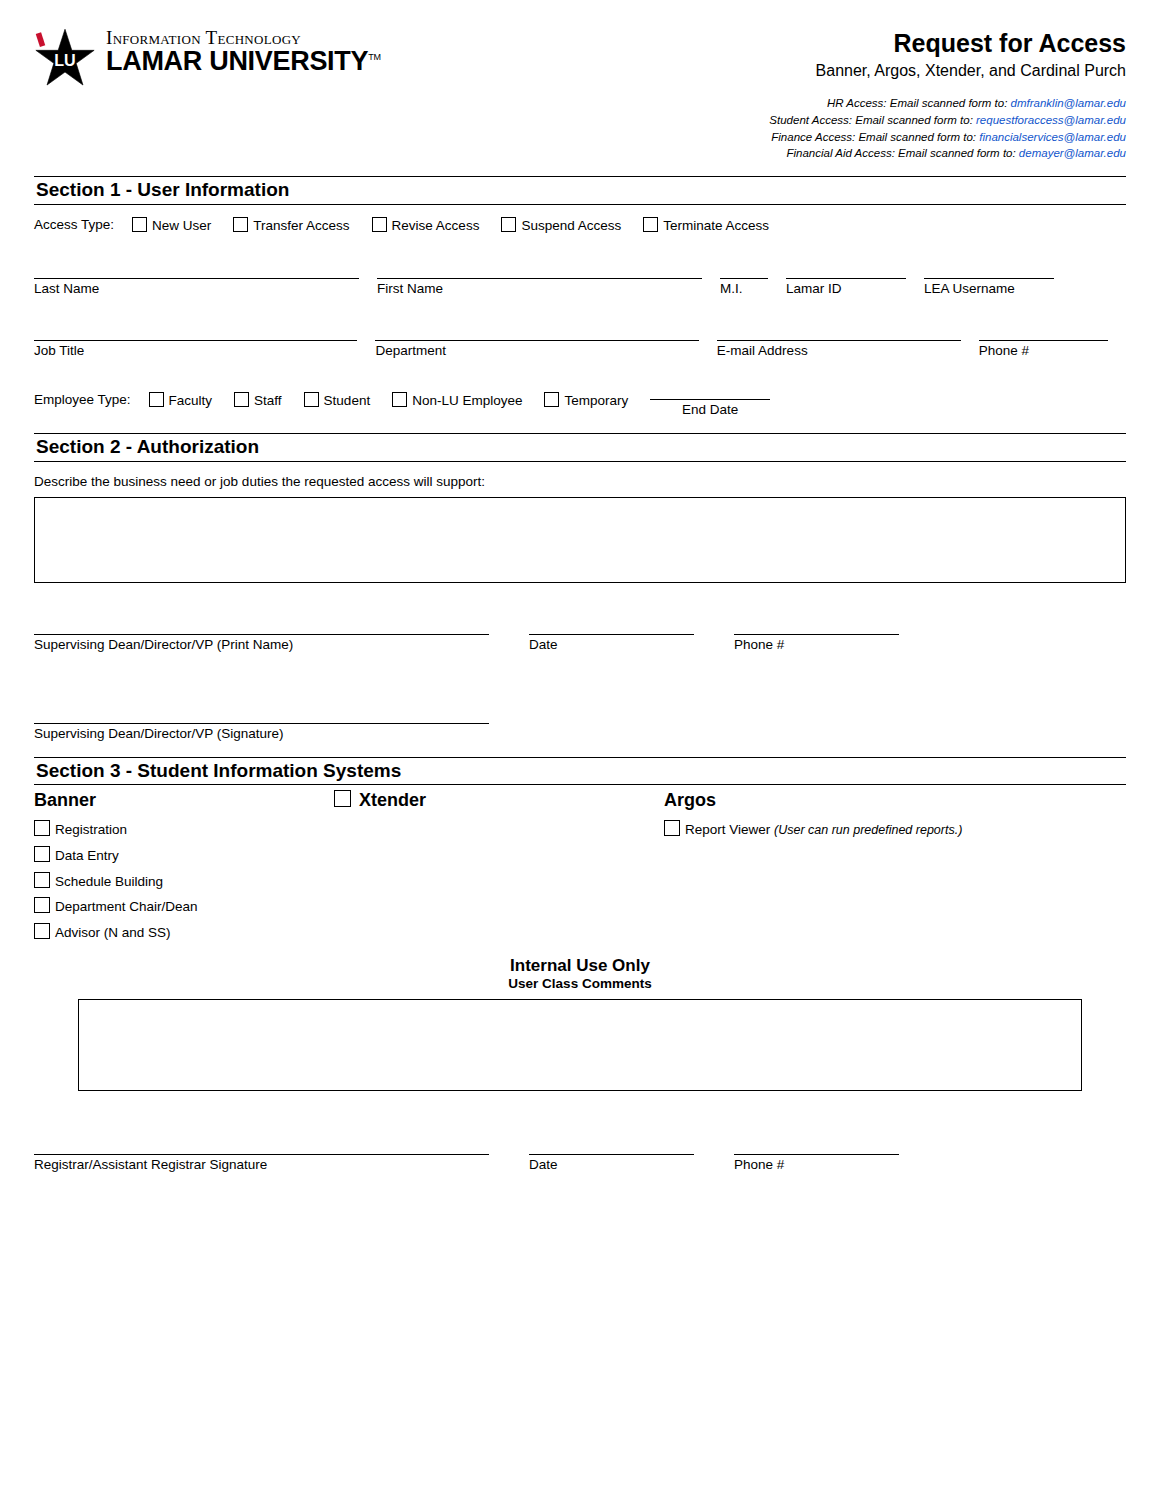LU
Information Technology
LAMAR UNIVERSITYTM
Request for Access
Banner, Argos, Xtender, and Cardinal Purch
HR Access: Email scanned form to: dmfranklin@lamar.edu
Student Access: Email scanned form to: requestforaccess@lamar.edu
Finance Access: Email scanned form to: financialservices@lamar.edu
Financial Aid Access: Email scanned form to: demayer@lamar.edu
Section 1 - User Information
Access Type: New User Transfer Access Revise Access Suspend Access Terminate Access
Last Name
First Name
M.I.
Lamar ID
LEA Username
Job Title
Department
E-mail Address
Phone #
Employee Type: Faculty Staff Student Non-LU Employee Temporary
End Date
Section 2 - Authorization
Describe the business need or job duties the requested access will support:
Supervising Dean/Director/VP (Print Name)
Date
Phone #
Supervising Dean/Director/VP (Signature)
Section 3 - Student Information Systems
Banner
Registration
Data Entry
Schedule Building
Department Chair/Dean
Advisor (N and SS)
Xtender
Argos
Report Viewer (User can run predefined reports.)
Internal Use Only
User Class Comments
Registrar/Assistant Registrar Signature
Date
Phone #